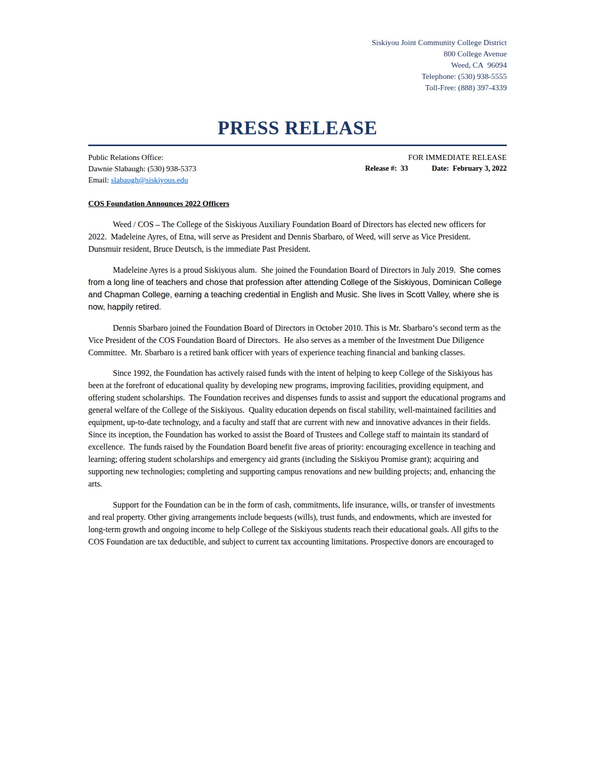Siskiyou Joint Community College District
800 College Avenue
Weed, CA 96094
Telephone: (530) 938-5555
Toll-Free: (888) 397-4339
PRESS RELEASE
| Public Relations Office: Dawnie Slabaugh: (530) 938-5373 Email: slabaugh@siskiyous.edu | FOR IMMEDIATE RELEASE Release #: 33 Date: February 3, 2022 |
COS Foundation Announces 2022 Officers
Weed / COS – The College of the Siskiyous Auxiliary Foundation Board of Directors has elected new officers for 2022. Madeleine Ayres, of Etna, will serve as President and Dennis Sbarbaro, of Weed, will serve as Vice President. Dunsmuir resident, Bruce Deutsch, is the immediate Past President.
Madeleine Ayres is a proud Siskiyous alum. She joined the Foundation Board of Directors in July 2019. She comes from a long line of teachers and chose that profession after attending College of the Siskiyous, Dominican College and Chapman College, earning a teaching credential in English and Music. She lives in Scott Valley, where she is now, happily retired.
Dennis Sbarbaro joined the Foundation Board of Directors in October 2010. This is Mr. Sbarbaro’s second term as the Vice President of the COS Foundation Board of Directors. He also serves as a member of the Investment Due Diligence Committee. Mr. Sbarbaro is a retired bank officer with years of experience teaching financial and banking classes.
Since 1992, the Foundation has actively raised funds with the intent of helping to keep College of the Siskiyous has been at the forefront of educational quality by developing new programs, improving facilities, providing equipment, and offering student scholarships. The Foundation receives and dispenses funds to assist and support the educational programs and general welfare of the College of the Siskiyous. Quality education depends on fiscal stability, well-maintained facilities and equipment, up-to-date technology, and a faculty and staff that are current with new and innovative advances in their fields. Since its inception, the Foundation has worked to assist the Board of Trustees and College staff to maintain its standard of excellence. The funds raised by the Foundation Board benefit five areas of priority: encouraging excellence in teaching and learning; offering student scholarships and emergency aid grants (including the Siskiyou Promise grant); acquiring and supporting new technologies; completing and supporting campus renovations and new building projects; and, enhancing the arts.
Support for the Foundation can be in the form of cash, commitments, life insurance, wills, or transfer of investments and real property. Other giving arrangements include bequests (wills), trust funds, and endowments, which are invested for long-term growth and ongoing income to help College of the Siskiyous students reach their educational goals. All gifts to the COS Foundation are tax deductible, and subject to current tax accounting limitations. Prospective donors are encouraged to